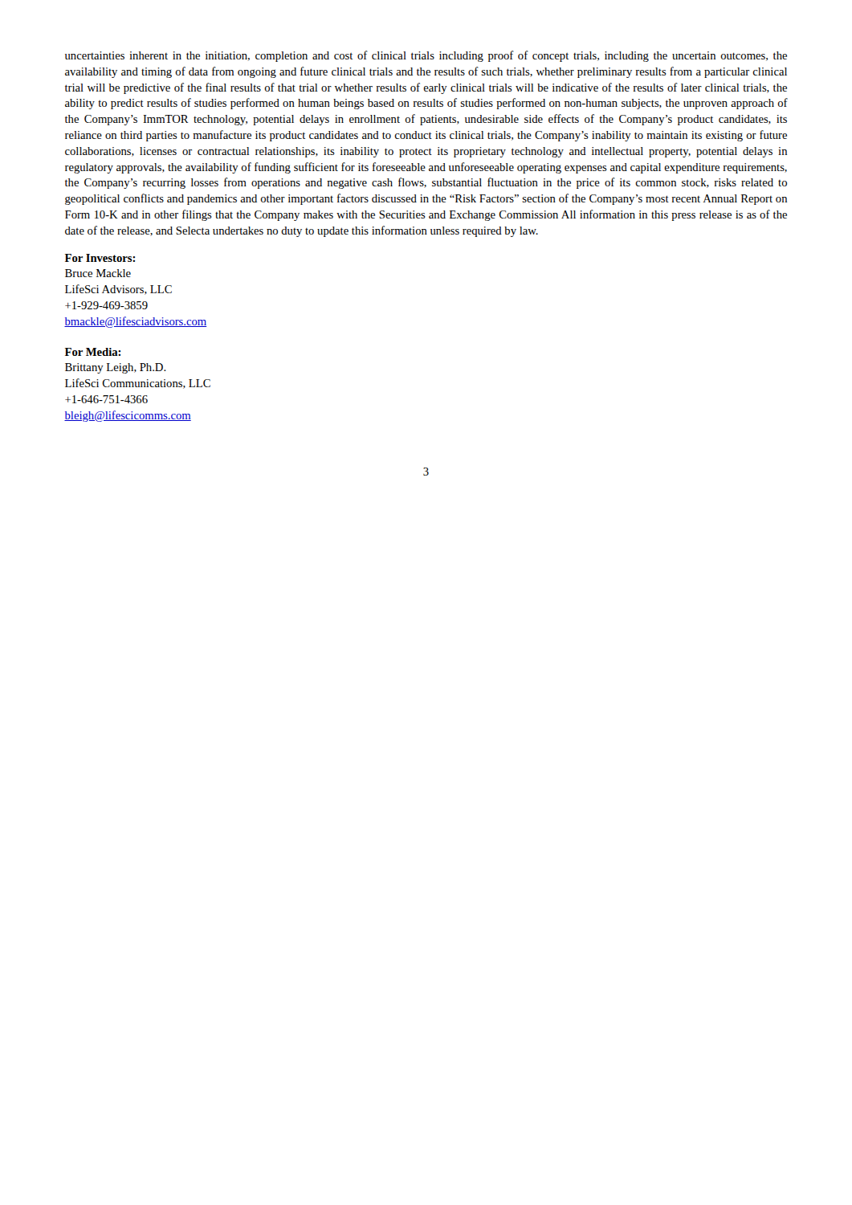uncertainties inherent in the initiation, completion and cost of clinical trials including proof of concept trials, including the uncertain outcomes, the availability and timing of data from ongoing and future clinical trials and the results of such trials, whether preliminary results from a particular clinical trial will be predictive of the final results of that trial or whether results of early clinical trials will be indicative of the results of later clinical trials, the ability to predict results of studies performed on human beings based on results of studies performed on non-human subjects, the unproven approach of the Company’s ImmTOR technology, potential delays in enrollment of patients, undesirable side effects of the Company’s product candidates, its reliance on third parties to manufacture its product candidates and to conduct its clinical trials, the Company’s inability to maintain its existing or future collaborations, licenses or contractual relationships, its inability to protect its proprietary technology and intellectual property, potential delays in regulatory approvals, the availability of funding sufficient for its foreseeable and unforeseeable operating expenses and capital expenditure requirements, the Company’s recurring losses from operations and negative cash flows, substantial fluctuation in the price of its common stock, risks related to geopolitical conflicts and pandemics and other important factors discussed in the “Risk Factors” section of the Company’s most recent Annual Report on Form 10-K and in other filings that the Company makes with the Securities and Exchange Commission All information in this press release is as of the date of the release, and Selecta undertakes no duty to update this information unless required by law.
For Investors:
Bruce Mackle
LifeSci Advisors, LLC
+1-929-469-3859
bmackle@lifesciadvisors.com
For Media:
Brittany Leigh, Ph.D.
LifeSci Communications, LLC
+1-646-751-4366
bleigh@lifescicomms.com
3